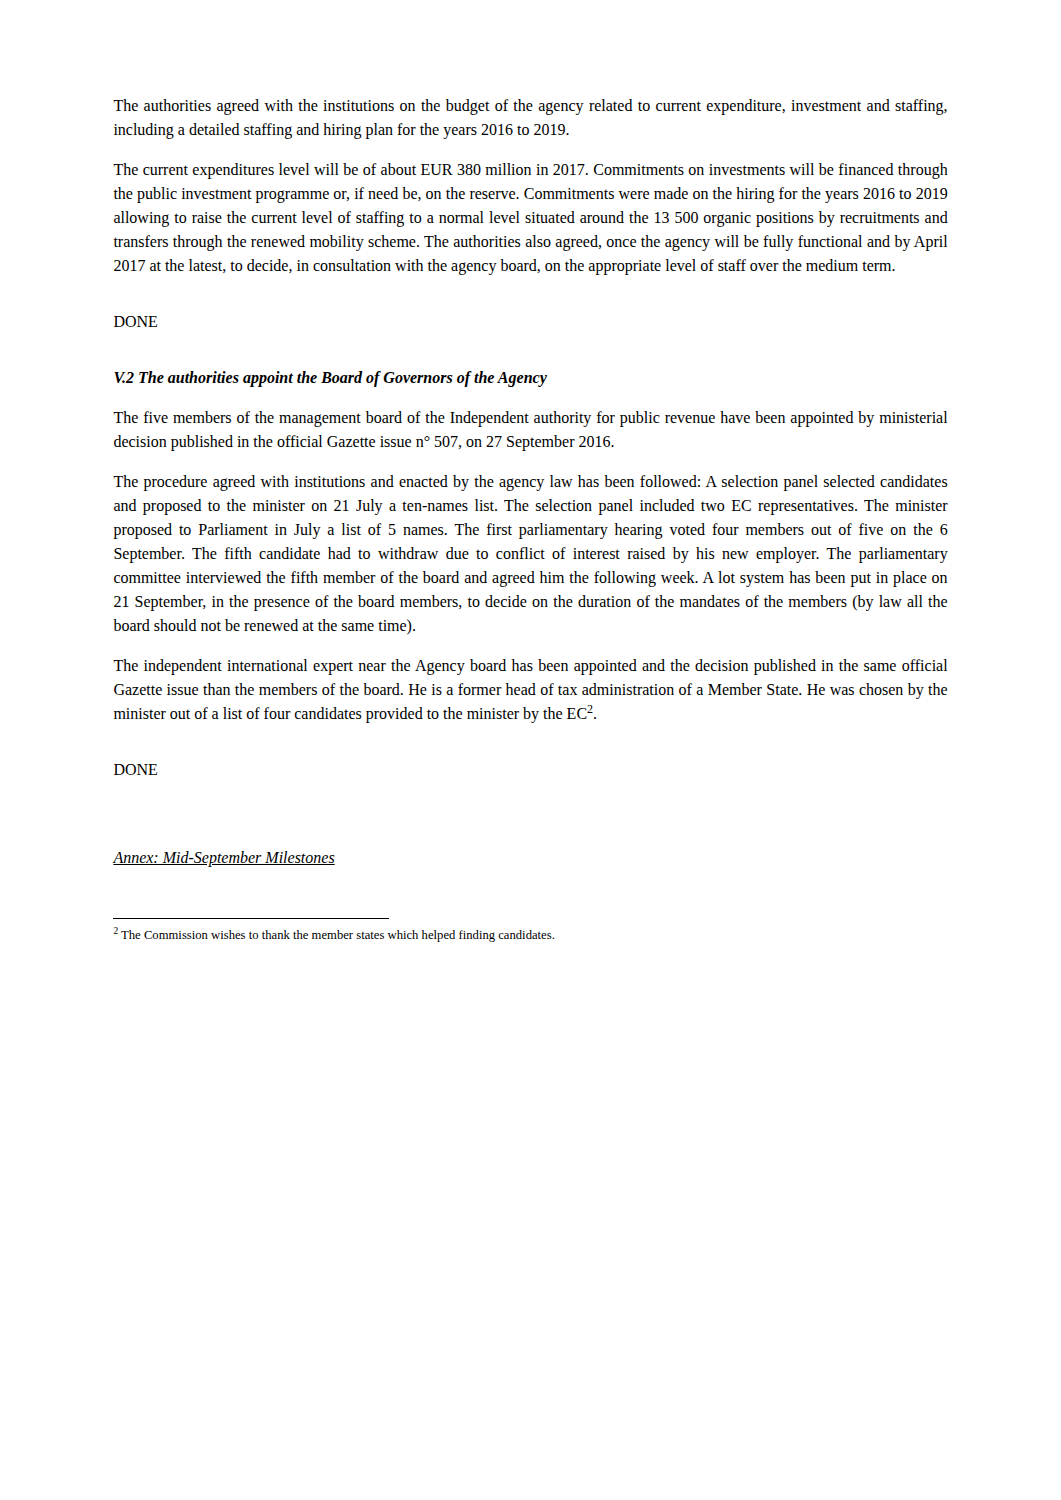The authorities agreed with the institutions on the budget of the agency related to current expenditure, investment and staffing, including a detailed staffing and hiring plan for the years 2016 to 2019.
The current expenditures level will be of about EUR 380 million in 2017. Commitments on investments will be financed through the public investment programme or, if need be, on the reserve. Commitments were made on the hiring for the years 2016 to 2019 allowing to raise the current level of staffing to a normal level situated around the 13 500 organic positions by recruitments and transfers through the renewed mobility scheme. The authorities also agreed, once the agency will be fully functional and by April 2017 at the latest, to decide, in consultation with the agency board, on the appropriate level of staff over the medium term.
DONE
V.2 The authorities appoint the Board of Governors of the Agency
The five members of the management board of the Independent authority for public revenue have been appointed by ministerial decision published in the official Gazette issue n° 507, on 27 September 2016.
The procedure agreed with institutions and enacted by the agency law has been followed: A selection panel selected candidates and proposed to the minister on 21 July a ten-names list. The selection panel included two EC representatives. The minister proposed to Parliament in July a list of 5 names. The first parliamentary hearing voted four members out of five on the 6 September. The fifth candidate had to withdraw due to conflict of interest raised by his new employer. The parliamentary committee interviewed the fifth member of the board and agreed him the following week. A lot system has been put in place on 21 September, in the presence of the board members, to decide on the duration of the mandates of the members (by law all the board should not be renewed at the same time).
The independent international expert near the Agency board has been appointed and the decision published in the same official Gazette issue than the members of the board. He is a former head of tax administration of a Member State. He was chosen by the minister out of a list of four candidates provided to the minister by the EC2.
DONE
Annex: Mid-September Milestones
2 The Commission wishes to thank the member states which helped finding candidates.